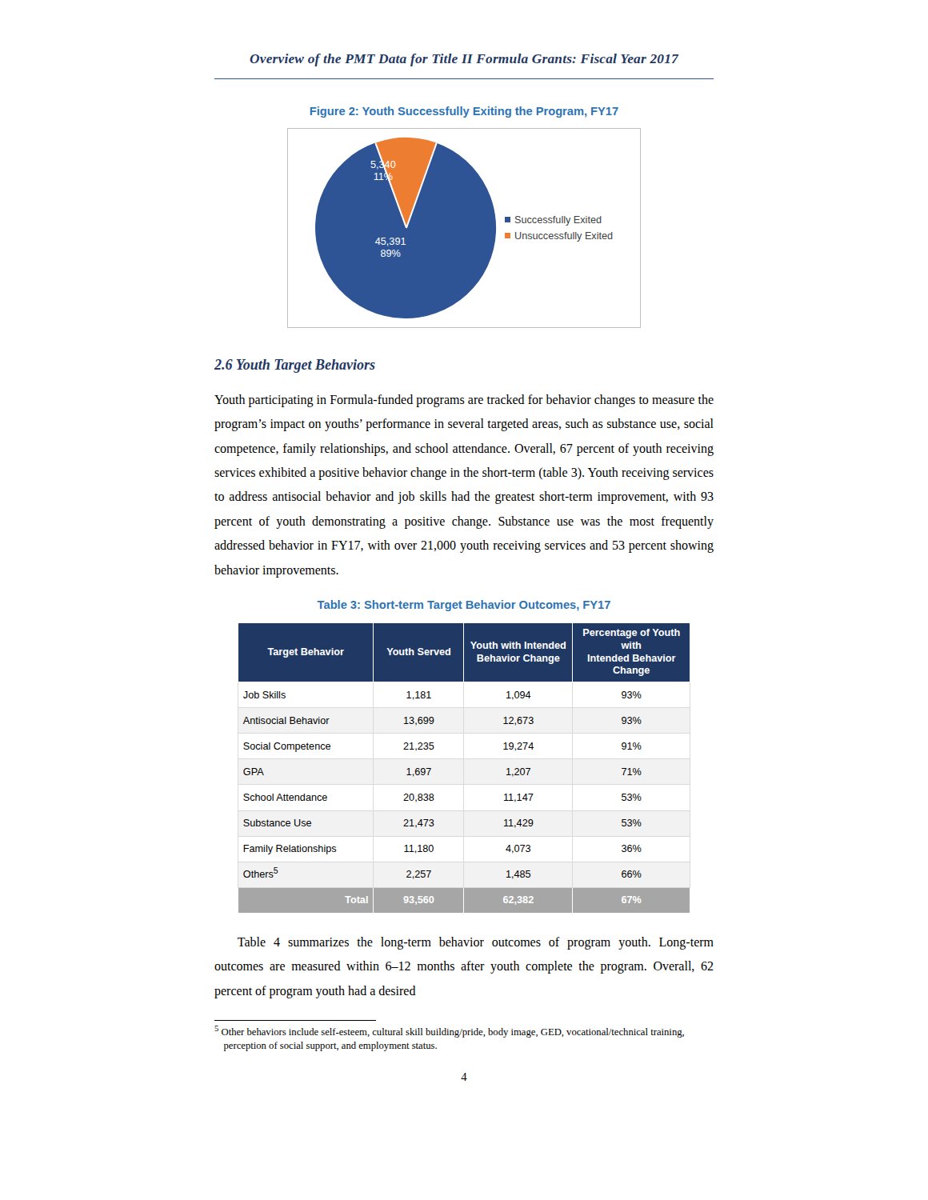Overview of the PMT Data for Title II Formula Grants: Fiscal Year 2017
Figure 2: Youth Successfully Exiting the Program, FY17
5,340
11%
45,391
89%
Successfully Exited
Unsuccessfully Exited
2.6 Youth Target Behaviors
Youth participating in Formula-funded programs are tracked for behavior changes to measure the program’s impact on youths’ performance in several targeted areas, such as substance use, social competence, family relationships, and school attendance. Overall, 67 percent of youth receiving services exhibited a positive behavior change in the short-term (table 3). Youth receiving services to address antisocial behavior and job skills had the greatest short-term improvement, with 93 percent of youth demonstrating a positive change. Substance use was the most frequently addressed behavior in FY17, with over 21,000 youth receiving services and 53 percent showing behavior improvements.
Table 3: Short-term Target Behavior Outcomes, FY17
| Target Behavior | Youth Served | Youth with Intended Behavior Change | Percentage of Youth with Intended Behavior Change |
| --- | --- | --- | --- |
| Job Skills | 1,181 | 1,094 | 93% |
| Antisocial Behavior | 13,699 | 12,673 | 93% |
| Social Competence | 21,235 | 19,274 | 91% |
| GPA | 1,697 | 1,207 | 71% |
| School Attendance | 20,838 | 11,147 | 53% |
| Substance Use | 21,473 | 11,429 | 53% |
| Family Relationships | 11,180 | 4,073 | 36% |
| Others 5 | 2,257 | 1,485 | 66% |
| Total | 93,560 | 62,382 | 67% |
Table 4 summarizes the long-term behavior outcomes of program youth. Long-term outcomes are measured within 6–12 months after youth complete the program. Overall, 62 percent of program youth had a desired
5 Other behaviors include self-esteem, cultural skill building/pride, body image, GED, vocational/technical training, perception of social support, and employment status.
4